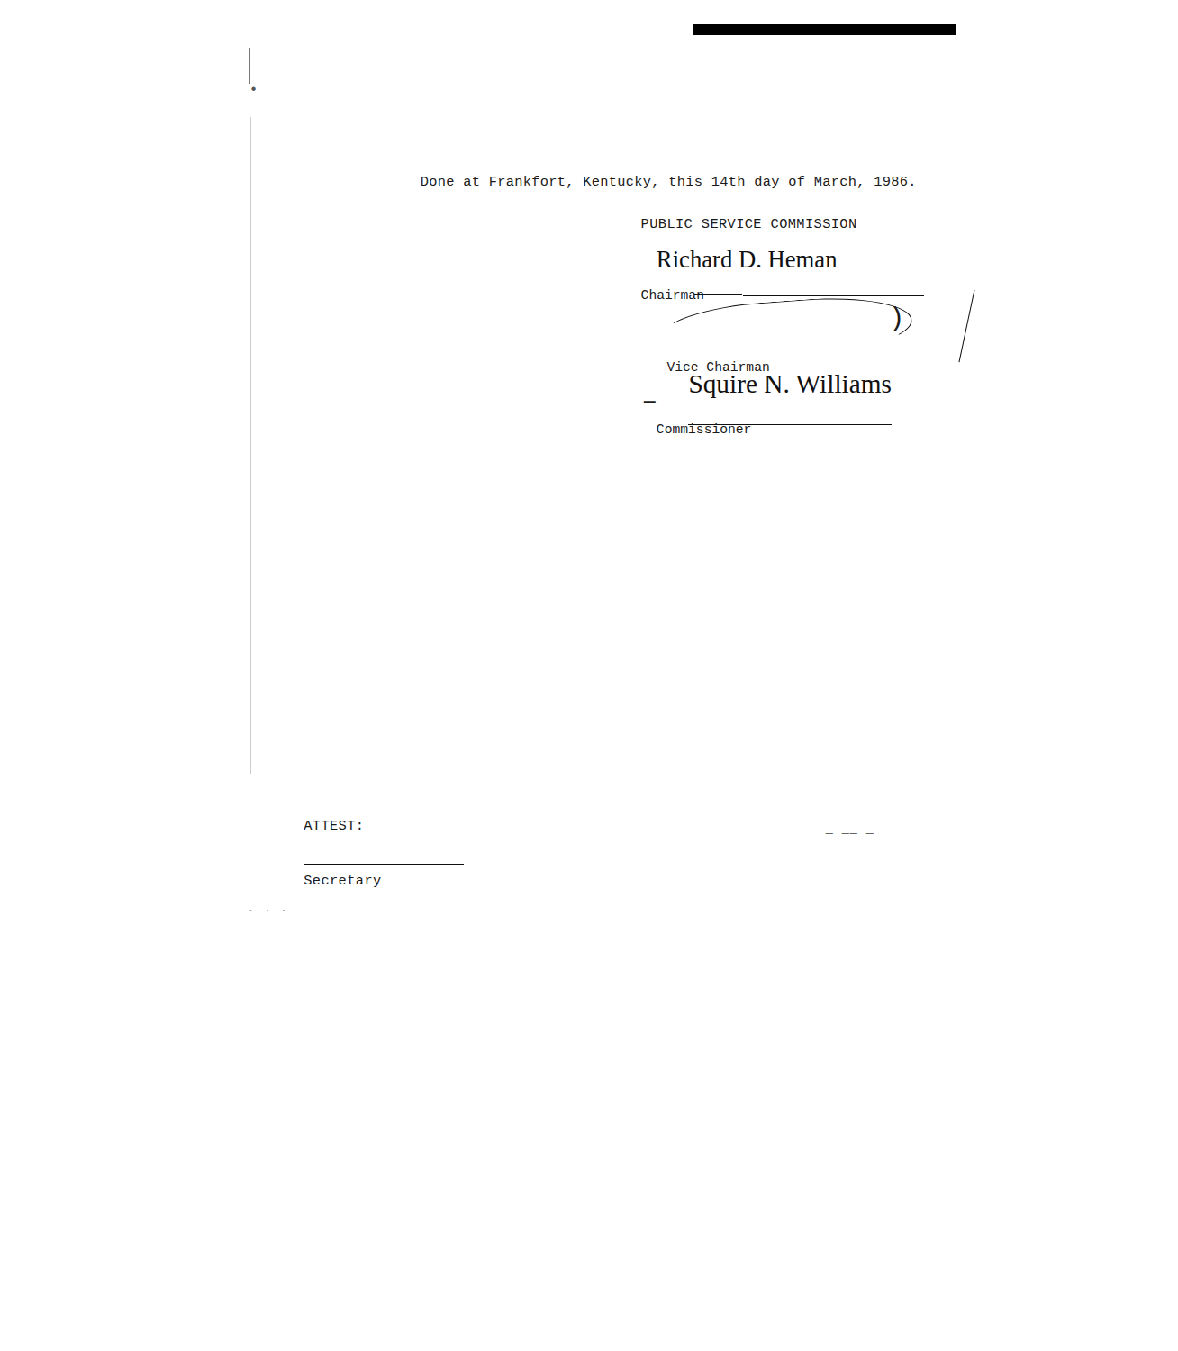•
Done at Frankfort, Kentucky, this 14th day of March, 1986.
PUBLIC SERVICE COMMISSION
Richard D. Heman Chairman
) Vice Chairman
− Squire N. Williams Commissioner
ATTEST:
Secretary
— —— —
. . .